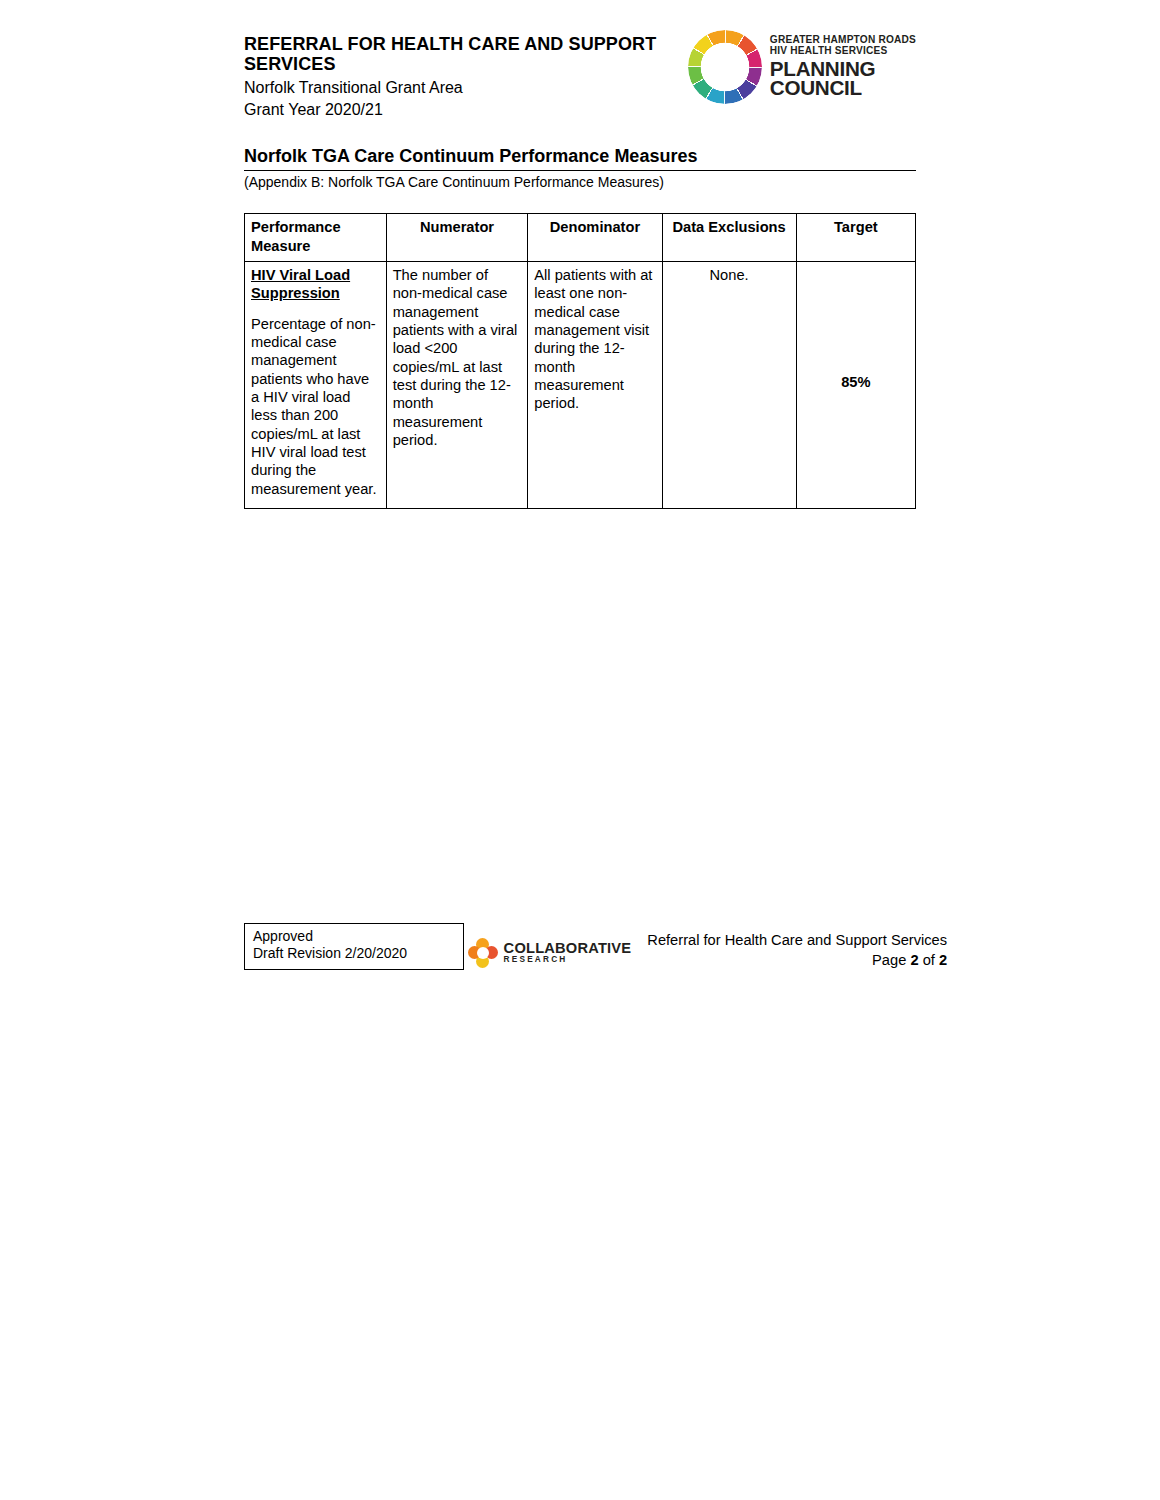REFERRAL FOR HEALTH CARE AND SUPPORT SERVICES
Norfolk Transitional Grant Area
Grant Year 2020/21
GREATER HAMPTON ROADS HIV HEALTH SERVICES PLANNING COUNCIL
Norfolk TGA Care Continuum Performance Measures
(Appendix B: Norfolk TGA Care Continuum Performance Measures)
| Performance Measure | Numerator | Denominator | Data Exclusions | Target |
| --- | --- | --- | --- | --- |
| HIV Viral Load Suppression Percentage of non-medical case management patients who have a HIV viral load less than 200 copies/mL at last HIV viral load test during the measurement year. | The number of non-medical case management patients with a viral load <200 copies/mL at last test during the 12-month measurement period. | All patients with at least one non-medical case management visit during the 12-month measurement period. | None. | 85% |
Approved
Draft Revision 2/20/2020
COLLABORATIVE RESEARCH
Referral for Health Care and Support Services
Page 2 of 2